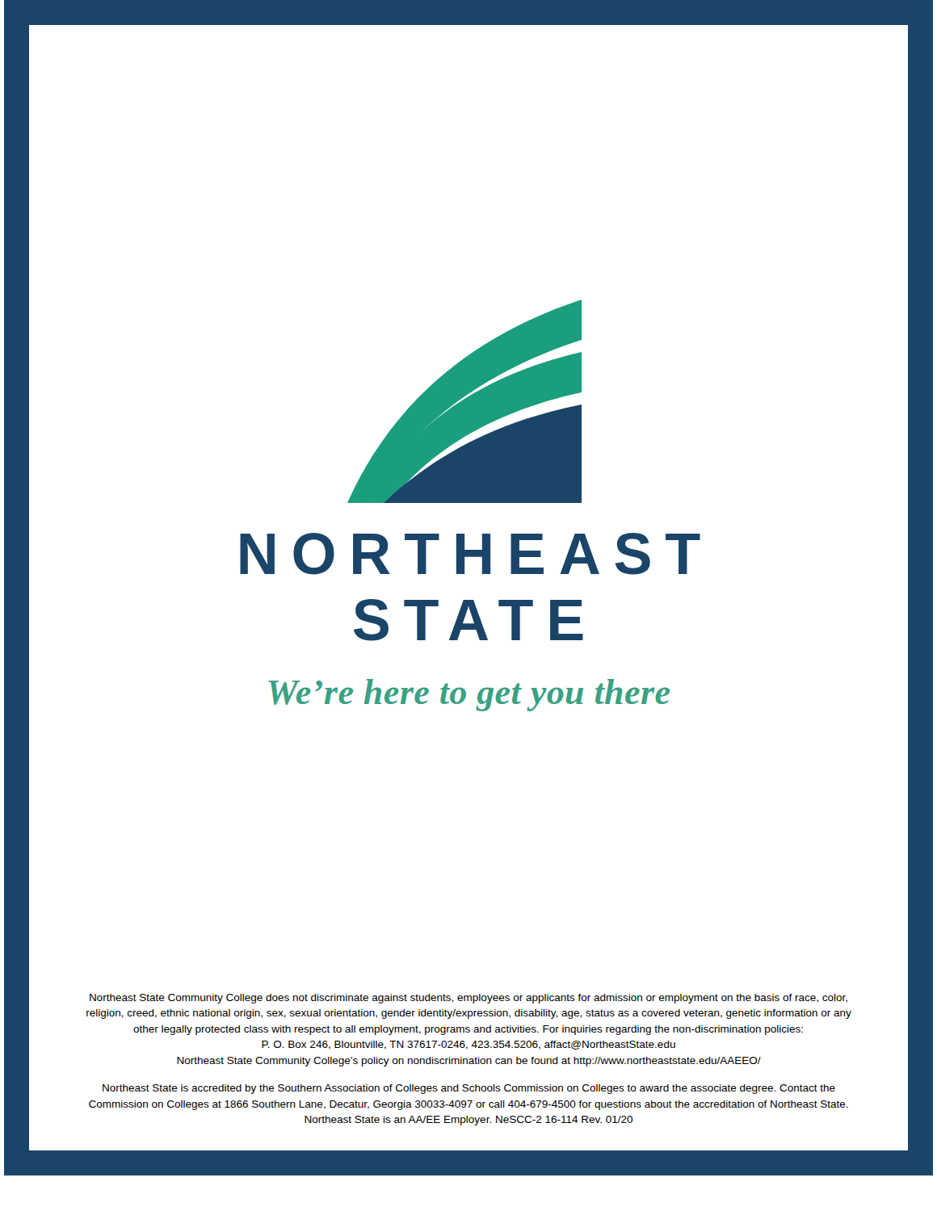NORTHEAST STATE
We’re here to get you there
Northeast State Community College does not discriminate against students, employees or applicants for admission or employment on the basis of race, color, religion, creed, ethnic national origin, sex, sexual orientation, gender identity/expression, disability, age, status as a covered veteran, genetic information or any other legally protected class with respect to all employment, programs and activities. For inquiries regarding the non-discrimination policies:
P. O. Box 246, Blountville, TN 37617-0246, 423.354.5206, affact@NortheastState.edu
Northeast State Community College’s policy on nondiscrimination can be found at http://www.northeaststate.edu/AAEEO/
Northeast State is accredited by the Southern Association of Colleges and Schools Commission on Colleges to award the associate degree. Contact the Commission on Colleges at 1866 Southern Lane, Decatur, Georgia 30033-4097 or call 404-679-4500 for questions about the accreditation of Northeast State.
Northeast State is an AA/EE Employer. NeSCC-2 16-114 Rev. 01/20